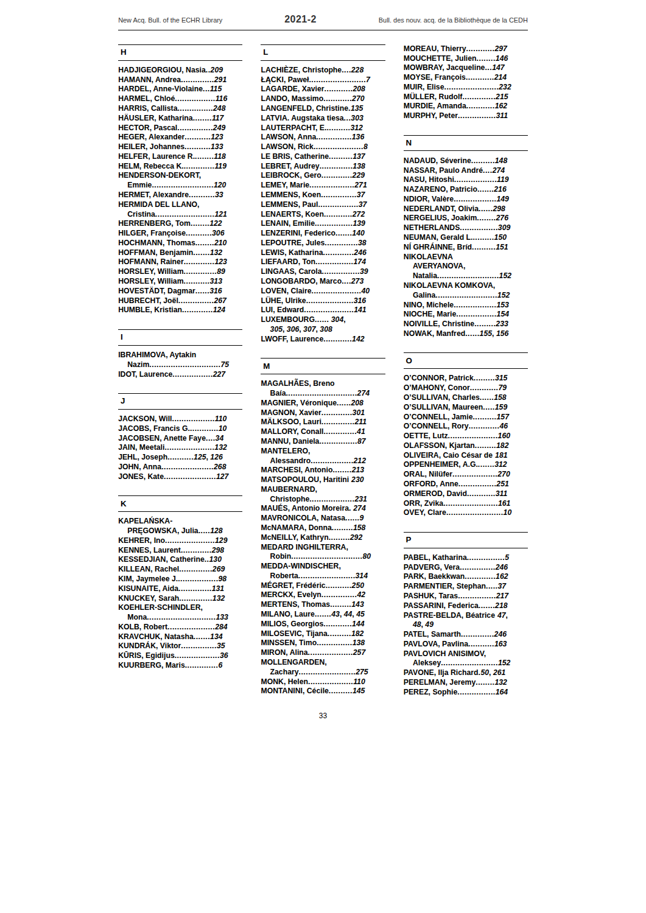New Acq. Bull. of the ECHR Library
2021-2
Bull. des nouv. acq. de la Bibliothèque de la CEDH
H
HADJIGEORGIOU, Nasia.. 209
HAMANN, Andrea.............. 291
HARDEL, Anne-Violaine... 115
HARMEL, Chloé................. 116
HARRIS, Callista............... 248
HÄUSLER, Katharina........ 117
HECTOR, Pascal............... 249
HEGER, Alexander........... 123
HEILER, Johannes........... 133
HELFER, Laurence R......... 118
HELM, Rebecca K.............. 119
HENDERSON-DEKORT,
Emmie.......................... 120
HERMET, Alexandre........... 33
HERMIDA DEL LLANO,
Cristina......................... 121
HERRENBERG, Tom........ 122
HILGER, Françoise........... 306
HOCHMANN, Thomas........ 210
HOFFMAN, Benjamin....... 132
HOFMANN, Rainer............. 123
HORSLEY, William.............. 89
HORSLEY, William........... 313
HOVESTÄDT, Dagmar...... 316
HUBRECHT, Joël............... 267
HUMBLE, Kristian............. 124
I
IBRAHIMOVA, Aytakin
Nazim.............................. 75
IDOT, Laurence................. 227
J
JACKSON, Will.................. 110
JACOBS, Francis G............. 10
JACOBSEN, Anette Faye.... 34
JAIN, Meetali..................... 132
JEHL, Joseph........... 125, 126
JOHN, Anna...................... 268
JONES, Kate...................... 127
K
KAPELAŃSKA-
PRĘGOWSKA, Julia..... 128
KEHRER, Ino..................... 129
KENNES, Laurent............. 298
KESSEDJIAN, Catherine.. 130
KILLEAN, Rachel.............. 269
KIM, Jaymelee J.................. 98
KISUNAITE, Aida.............. 131
KNUCKEY, Sarah.............. 132
KOEHLER-SCHINDLER,
Mona............................. 133
KOLB, Robert.................... 284
KRAVCHUK, Natasha....... 134
KUNDRÁK, Viktor............... 35
KŪRIS, Egidijus................... 36
KUURBERG, Maris.............. 6
L
LACHIÈZE, Christophe.... 228
ŁĄCKI, Paweł........................ 7
LAGARDE, Xavier............ 208
LANDO, Massimo............ 270
LANGENFELD, Christine. 135
LATVIA. Augstaka tiesa... 303
LAUTERPACHT, E........... 312
LAWSON, Anna............... 136
LAWSON, Rick..................... 8
LE BRIS, Catherine.......... 137
LEBRET, Audrey.............. 138
LEIBROCK, Gero............. 229
LEMEY, Marie................... 271
LEMMENS, Koen............... 37
LEMMENS, Paul................. 37
LENAERTS, Koen............ 272
LENAIN, Emilie................ 139
LENZERINI, Federico....... 140
LEPOUTRE, Jules.............. 38
LEWIS, Katharina............. 246
LIEFAARD, Ton................ 174
LINGAAS, Carola................ 39
LONGOBARDO, Marco.... 273
LOVEN, Claire..................... 40
LÜHE, Ulrike.................... 316
LUI, Edward..................... 141
LUXEMBOURG...... 304,
305, 306, 307, 308
LWOFF, Laurence............ 142
M
MAGALHÃES, Breno
Baía.............................. 274
MAGNIER, Véronique...... 208
MAGNON, Xavier............. 301
MÄLKSOO, Lauri.............. 211
MALLORY, Conall.............. 41
MANNU, Daniela................ 87
MANTELERO,
Alessandro.................. 212
MARCHESI, Antonio........ 213
MATSOPOULOU, Haritini 230
MAUBERNARD,
Christophe................... 231
MAUÉS, Antonio Moreira. 274
MAVRONICOLA, Natasa...... 9
McNAMARA, Donna......... 158
McNEILLY, Kathryn......... 292
MEDARD INGHILTERRA,
Robin.............................. 80
MEDDA-WINDISCHER,
Roberta........................ 314
MÉGRET, Frédéric........... 250
MERCKX, Evelyn............... 42
MERTENS, Thomas......... 143
MILANO, Laure....... 43, 44, 45
MILIOS, Georgios............ 144
MILOSEVIC, Tijana.......... 182
MINSSEN, Timo............... 138
MIRON, Alina................... 257
MOLLENGARDEN,
Zachary........................ 275
MONK, Helen................... 110
MONTANINI, Cécile.......... 145
MOREAU, Thierry............ 297
MOUCHETTE, Julien........ 146
MOWBRAY, Jacqueline... 147
MOYSE, François............ 214
MUIR, Elise....................... 232
MÜLLER, Rudolf.............. 215
MURDIE, Amanda............ 162
MURPHY, Peter................ 311
N
NADAUD, Séverine.......... 148
NASSAR, Paulo André.... 274
NASU, Hitoshi.................. 119
NAZARENO, Patricio....... 216
NDIOR, Valère.................. 149
NEDERLANDT, Olivia...... 298
NERGELIUS, Joakim........ 276
NETHERLANDS................ 309
NEUMAN, Gerald L.......... 150
NÍ GHRÁINNE, Bríd.......... 151
NIKOLAEVNA
AVERYANOVA,
Natalia.......................... 152
NIKOLAEVNA KOMKOVA,
Galina.......................... 152
NINO, Michele.................. 153
NIOCHE, Marie................. 154
NOIVILLE, Christine......... 233
NOWAK, Manfred...... 155, 156
O
O’CONNOR, Patrick......... 315
O’MAHONY, Conor............ 79
O’SULLIVAN, Charles...... 158
O’SULLIVAN, Maureen..... 159
O’CONNELL, Jamie.......... 157
O’CONNELL, Rory............. 46
OETTE, Lutz..................... 160
OLAFSSON, Kjartan......... 182
OLIVEIRA, Caio César de 181
OPPENHEIMER, A.G........ 312
ORAL, Nilüfer................... 270
ORFORD, Anne................ 251
ORMEROD, David............ 311
ORR, Zvika....................... 161
OVEY, Clare........................ 10
P
PABEL, Katharina................ 5
PADVERG, Vera............... 246
PARK, Baekkwan............. 162
PARMENTIER, Stephan..... 37
PASHUK, Taras................ 217
PASSARINI, Federica....... 218
PASTRE-BELDA, Béatrice 47,
48, 49
PATEL, Samarth.............. 246
PAVLOVA, Pavlina........... 163
PAVLOVICH ANISIMOV,
Aleksey........................ 152
PAVONE, Ilja Richard. 50, 261
PERELMAN, Jeremy........ 132
PEREZ, Sophie................ 164
33